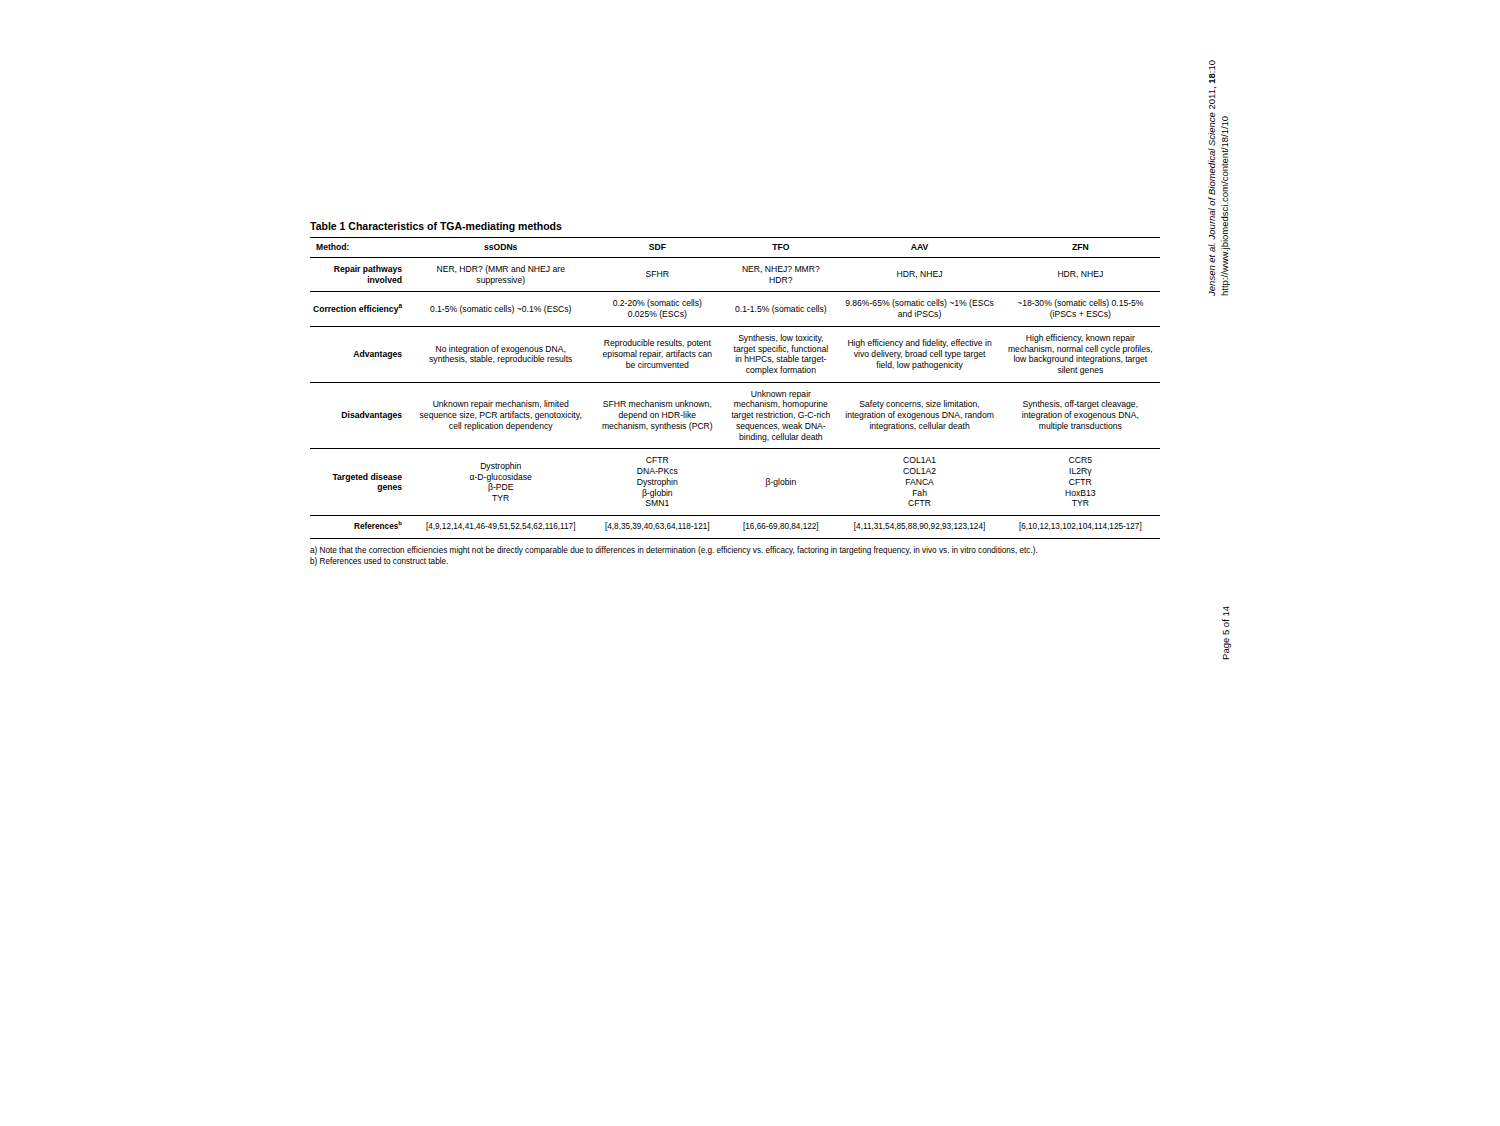Jensen et al. Journal of Biomedical Science 2011, 18:10
http://www.jbiomedsci.com/content/18/1/10
Page 5 of 14
Table 1 Characteristics of TGA-mediating methods
| Method: | ssODNs | SDF | TFO | AAV | ZFN |
| --- | --- | --- | --- | --- | --- |
| Repair pathways involved | NER, HDR? (MMR and NHEJ are suppressive) | SFHR | NER, NHEJ? MMR? HDR? | HDR, NHEJ | HDR, NHEJ |
| Correction efficiency a | 0.1-5% (somatic cells) ~0.1% (ESCs) | 0.2-20% (somatic cells) 0.025% (ESCs) | 0.1-1.5% (somatic cells) | 9.86%-65% (somatic cells) ~1% (ESCs and iPSCs) | ~18-30% (somatic cells) 0.15-5% (iPSCs + ESCs) |
| Advantages | No integration of exogenous DNA, synthesis, stable, reproducible results | Reproducible results, potent episomal repair, artifacts can be circumvented | Synthesis, low toxicity, target specific, functional in hHPCs, stable target-complex formation | High efficiency and fidelity, effective in vivo delivery, broad cell type target field, low pathogenicity | High efficiency, known repair mechanism, normal cell cycle profiles, low background integrations, target silent genes |
| Disadvantages | Unknown repair mechanism, limited sequence size, PCR artifacts, genotoxicity, cell replication dependency | SFHR mechanism unknown, depend on HDR-like mechanism, synthesis (PCR) | Unknown repair mechanism, homopurine target restriction, G-C-rich sequences, weak DNA-binding, cellular death | Safety concerns, size limitation, integration of exogenous DNA, random integrations, cellular death | Synthesis, off-target cleavage, integration of exogenous DNA, multiple transductions |
| Targeted disease genes | Dystrophin α-D-glucosidase β-PDE TYR | CFTR DNA-PKcs Dystrophin β-globin SMN1 | β-globin | COL1A1 COL1A2 FANCA Fah CFTR | CCR5 IL2Rγ CFTR HoxB13 TYR |
| References b | [4,9,12,14,41,46-49,51,52,54,62,116,117] | [4,8,35,39,40,63,64,118-121] | [16,66-69,80,84,122] | [4,11,31,54,85,88,90,92,93,123,124] | [6,10,12,13,102,104,114,125-127] |
a) Note that the correction efficiencies might not be directly comparable due to differences in determination (e.g. efficiency vs. efficacy, factoring in targeting frequency, in vivo vs. in vitro conditions, etc.).
b) References used to construct table.